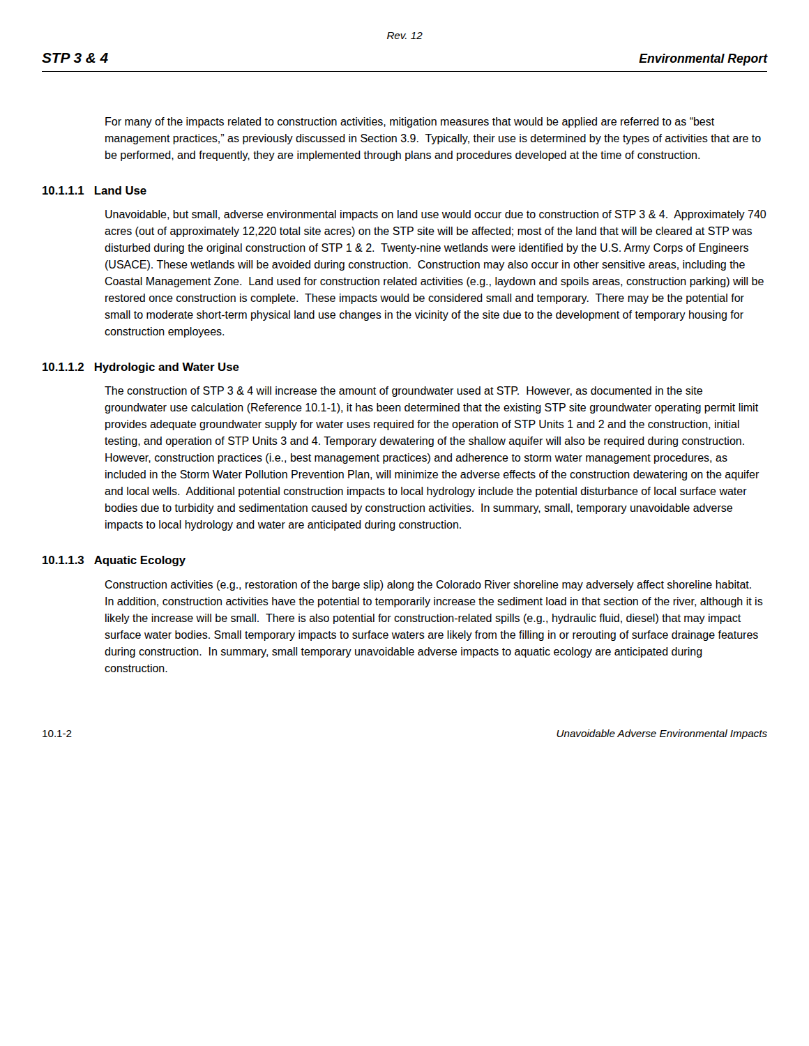Rev. 12
STP 3 & 4
Environmental Report
For many of the impacts related to construction activities, mitigation measures that would be applied are referred to as “best management practices,” as previously discussed in Section 3.9. Typically, their use is determined by the types of activities that are to be performed, and frequently, they are implemented through plans and procedures developed at the time of construction.
10.1.1.1 Land Use
Unavoidable, but small, adverse environmental impacts on land use would occur due to construction of STP 3 & 4. Approximately 740 acres (out of approximately 12,220 total site acres) on the STP site will be affected; most of the land that will be cleared at STP was disturbed during the original construction of STP 1 & 2. Twenty-nine wetlands were identified by the U.S. Army Corps of Engineers (USACE). These wetlands will be avoided during construction. Construction may also occur in other sensitive areas, including the Coastal Management Zone. Land used for construction related activities (e.g., laydown and spoils areas, construction parking) will be restored once construction is complete. These impacts would be considered small and temporary. There may be the potential for small to moderate short-term physical land use changes in the vicinity of the site due to the development of temporary housing for construction employees.
10.1.1.2 Hydrologic and Water Use
The construction of STP 3 & 4 will increase the amount of groundwater used at STP. However, as documented in the site groundwater use calculation (Reference 10.1-1), it has been determined that the existing STP site groundwater operating permit limit provides adequate groundwater supply for water uses required for the operation of STP Units 1 and 2 and the construction, initial testing, and operation of STP Units 3 and 4. Temporary dewatering of the shallow aquifer will also be required during construction. However, construction practices (i.e., best management practices) and adherence to storm water management procedures, as included in the Storm Water Pollution Prevention Plan, will minimize the adverse effects of the construction dewatering on the aquifer and local wells. Additional potential construction impacts to local hydrology include the potential disturbance of local surface water bodies due to turbidity and sedimentation caused by construction activities. In summary, small, temporary unavoidable adverse impacts to local hydrology and water are anticipated during construction.
10.1.1.3 Aquatic Ecology
Construction activities (e.g., restoration of the barge slip) along the Colorado River shoreline may adversely affect shoreline habitat. In addition, construction activities have the potential to temporarily increase the sediment load in that section of the river, although it is likely the increase will be small. There is also potential for construction-related spills (e.g., hydraulic fluid, diesel) that may impact surface water bodies. Small temporary impacts to surface waters are likely from the filling in or rerouting of surface drainage features during construction. In summary, small temporary unavoidable adverse impacts to aquatic ecology are anticipated during construction.
10.1-2
Unavoidable Adverse Environmental Impacts